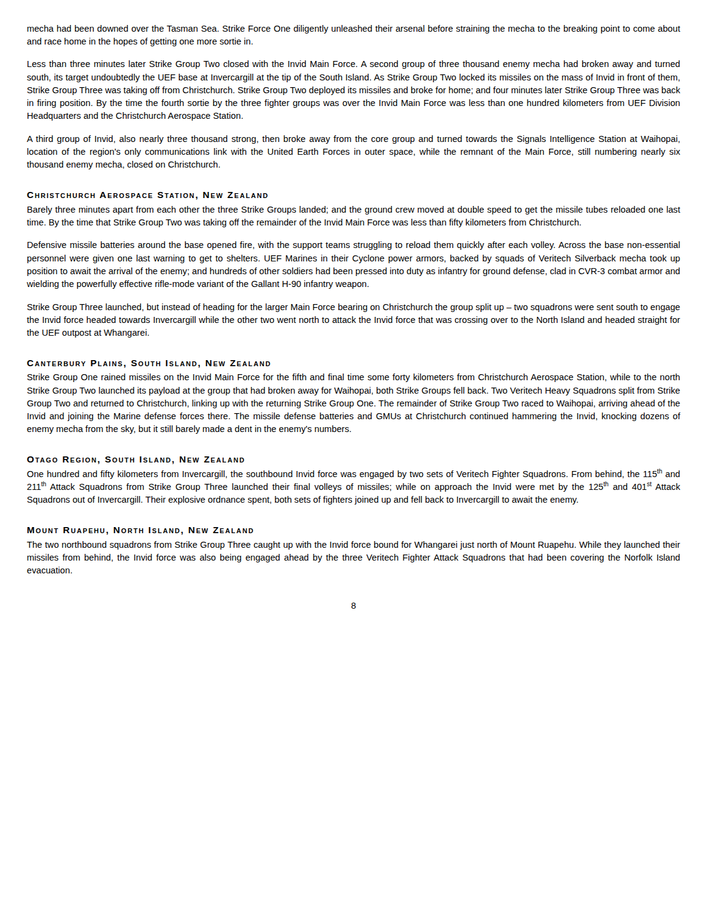mecha had been downed over the Tasman Sea. Strike Force One diligently unleashed their arsenal before straining the mecha to the breaking point to come about and race home in the hopes of getting one more sortie in.
Less than three minutes later Strike Group Two closed with the Invid Main Force. A second group of three thousand enemy mecha had broken away and turned south, its target undoubtedly the UEF base at Invercargill at the tip of the South Island. As Strike Group Two locked its missiles on the mass of Invid in front of them, Strike Group Three was taking off from Christchurch. Strike Group Two deployed its missiles and broke for home; and four minutes later Strike Group Three was back in firing position. By the time the fourth sortie by the three fighter groups was over the Invid Main Force was less than one hundred kilometers from UEF Division Headquarters and the Christchurch Aerospace Station.
A third group of Invid, also nearly three thousand strong, then broke away from the core group and turned towards the Signals Intelligence Station at Waihopai, location of the region's only communications link with the United Earth Forces in outer space, while the remnant of the Main Force, still numbering nearly six thousand enemy mecha, closed on Christchurch.
Christchurch Aerospace Station, New Zealand
Barely three minutes apart from each other the three Strike Groups landed; and the ground crew moved at double speed to get the missile tubes reloaded one last time. By the time that Strike Group Two was taking off the remainder of the Invid Main Force was less than fifty kilometers from Christchurch.
Defensive missile batteries around the base opened fire, with the support teams struggling to reload them quickly after each volley. Across the base non-essential personnel were given one last warning to get to shelters. UEF Marines in their Cyclone power armors, backed by squads of Veritech Silverback mecha took up position to await the arrival of the enemy; and hundreds of other soldiers had been pressed into duty as infantry for ground defense, clad in CVR-3 combat armor and wielding the powerfully effective rifle-mode variant of the Gallant H-90 infantry weapon.
Strike Group Three launched, but instead of heading for the larger Main Force bearing on Christchurch the group split up – two squadrons were sent south to engage the Invid force headed towards Invercargill while the other two went north to attack the Invid force that was crossing over to the North Island and headed straight for the UEF outpost at Whangarei.
Canterbury Plains, South Island, New Zealand
Strike Group One rained missiles on the Invid Main Force for the fifth and final time some forty kilometers from Christchurch Aerospace Station, while to the north Strike Group Two launched its payload at the group that had broken away for Waihopai, both Strike Groups fell back. Two Veritech Heavy Squadrons split from Strike Group Two and returned to Christchurch, linking up with the returning Strike Group One. The remainder of Strike Group Two raced to Waihopai, arriving ahead of the Invid and joining the Marine defense forces there. The missile defense batteries and GMUs at Christchurch continued hammering the Invid, knocking dozens of enemy mecha from the sky, but it still barely made a dent in the enemy's numbers.
Otago Region, South Island, New Zealand
One hundred and fifty kilometers from Invercargill, the southbound Invid force was engaged by two sets of Veritech Fighter Squadrons. From behind, the 115th and 211th Attack Squadrons from Strike Group Three launched their final volleys of missiles; while on approach the Invid were met by the 125th and 401st Attack Squadrons out of Invercargill. Their explosive ordnance spent, both sets of fighters joined up and fell back to Invercargill to await the enemy.
Mount Ruapehu, North Island, New Zealand
The two northbound squadrons from Strike Group Three caught up with the Invid force bound for Whangarei just north of Mount Ruapehu. While they launched their missiles from behind, the Invid force was also being engaged ahead by the three Veritech Fighter Attack Squadrons that had been covering the Norfolk Island evacuation.
8